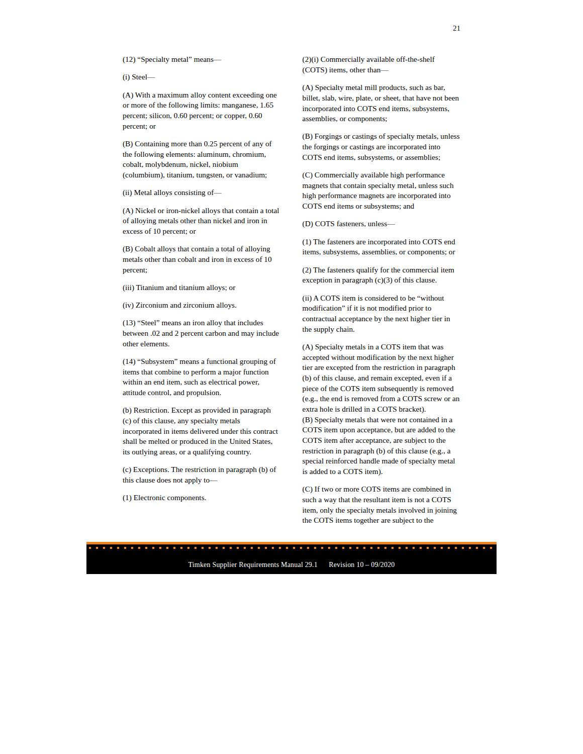21
(12) “Specialty metal” means—
(i) Steel—
(A) With a maximum alloy content exceeding one or more of the following limits: manganese, 1.65 percent; silicon, 0.60 percent; or copper, 0.60 percent; or
(B) Containing more than 0.25 percent of any of the following elements: aluminum, chromium, cobalt, molybdenum, nickel, niobium (columbium), titanium, tungsten, or vanadium;
(ii) Metal alloys consisting of—
(A) Nickel or iron-nickel alloys that contain a total of alloying metals other than nickel and iron in excess of 10 percent; or
(B) Cobalt alloys that contain a total of alloying metals other than cobalt and iron in excess of 10 percent;
(iii) Titanium and titanium alloys; or
(iv) Zirconium and zirconium alloys.
(13) “Steel” means an iron alloy that includes between .02 and 2 percent carbon and may include other elements.
(14) “Subsystem” means a functional grouping of items that combine to perform a major function within an end item, such as electrical power, attitude control, and propulsion.
(b) Restriction. Except as provided in paragraph (c) of this clause, any specialty metals incorporated in items delivered under this contract shall be melted or produced in the United States, its outlying areas, or a qualifying country.
(c) Exceptions. The restriction in paragraph (b) of this clause does not apply to—
(1) Electronic components.
(2)(i) Commercially available off-the-shelf (COTS) items, other than—
(A) Specialty metal mill products, such as bar, billet, slab, wire, plate, or sheet, that have not been incorporated into COTS end items, subsystems, assemblies, or components;
(B) Forgings or castings of specialty metals, unless the forgings or castings are incorporated into COTS end items, subsystems, or assemblies;
(C) Commercially available high performance magnets that contain specialty metal, unless such high performance magnets are incorporated into COTS end items or subsystems; and
(D) COTS fasteners, unless—
(1) The fasteners are incorporated into COTS end items, subsystems, assemblies, or components; or
(2) The fasteners qualify for the commercial item exception in paragraph (c)(3) of this clause.
(ii) A COTS item is considered to be “without modification” if it is not modified prior to contractual acceptance by the next higher tier in the supply chain.
(A) Specialty metals in a COTS item that was accepted without modification by the next higher tier are excepted from the restriction in paragraph (b) of this clause, and remain excepted, even if a piece of the COTS item subsequently is removed (e.g., the end is removed from a COTS screw or an extra hole is drilled in a COTS bracket).
(B) Specialty metals that were not contained in a COTS item upon acceptance, but are added to the COTS item after acceptance, are subject to the restriction in paragraph (b) of this clause (e.g., a special reinforced handle made of specialty metal is added to a COTS item).
(C) If two or more COTS items are combined in such a way that the resultant item is not a COTS item, only the specialty metals involved in joining the COTS items together are subject to the
Timken Supplier Requirements Manual 29.1 Revision 10 – 09/2020